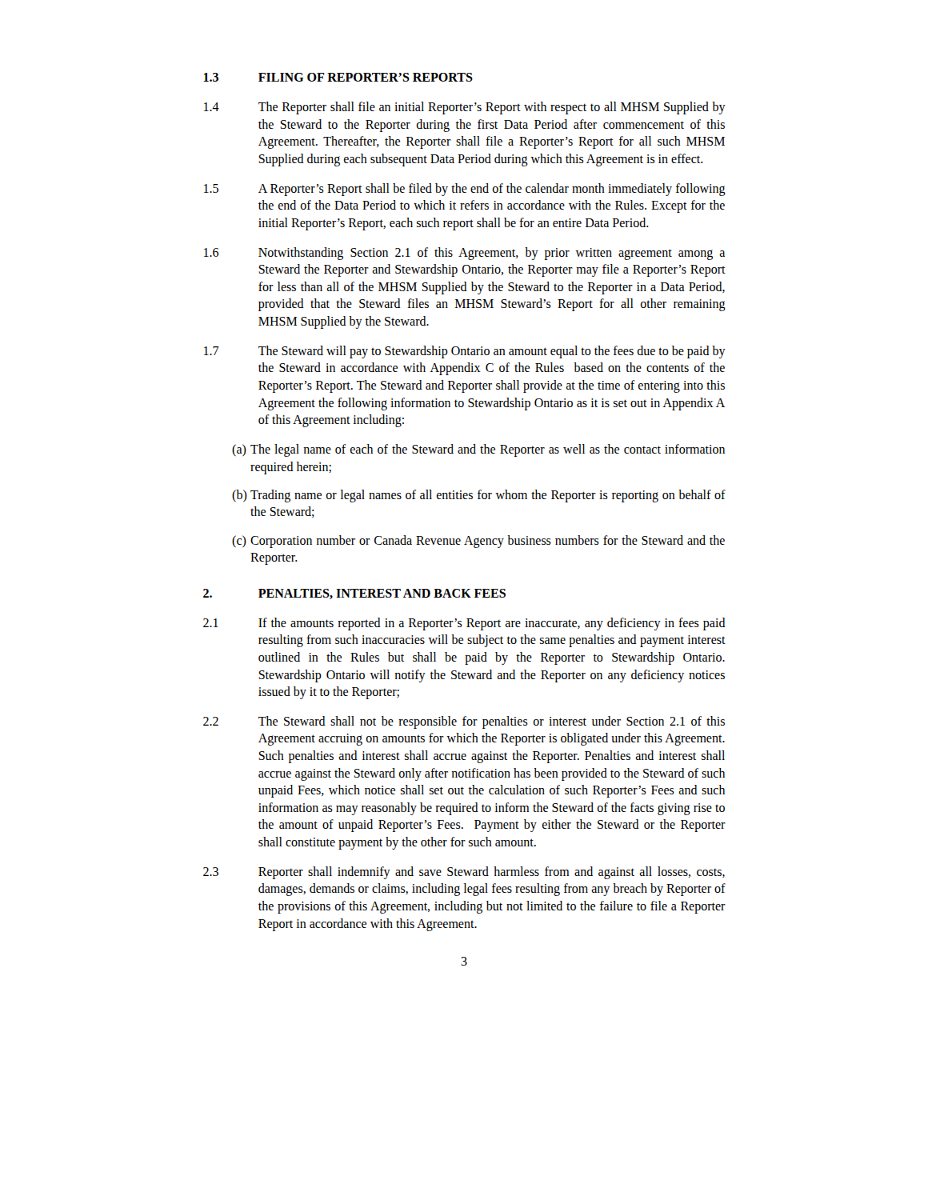1.3
FILING OF REPORTER’S REPORTS
1.4
The Reporter shall file an initial Reporter’s Report with respect to all MHSM Supplied by the Steward to the Reporter during the first Data Period after commencement of this Agreement. Thereafter, the Reporter shall file a Reporter’s Report for all such MHSM Supplied during each subsequent Data Period during which this Agreement is in effect.
1.5
A Reporter’s Report shall be filed by the end of the calendar month immediately following the end of the Data Period to which it refers in accordance with the Rules. Except for the initial Reporter’s Report, each such report shall be for an entire Data Period.
1.6
Notwithstanding Section 2.1 of this Agreement, by prior written agreement among a Steward the Reporter and Stewardship Ontario, the Reporter may file a Reporter’s Report for less than all of the MHSM Supplied by the Steward to the Reporter in a Data Period, provided that the Steward files an MHSM Steward’s Report for all other remaining MHSM Supplied by the Steward.
1.7
The Steward will pay to Stewardship Ontario an amount equal to the fees due to be paid by the Steward in accordance with Appendix C of the Rules based on the contents of the Reporter’s Report. The Steward and Reporter shall provide at the time of entering into this Agreement the following information to Stewardship Ontario as it is set out in Appendix A of this Agreement including:
(a)
The legal name of each of the Steward and the Reporter as well as the contact information required herein;
(b)
Trading name or legal names of all entities for whom the Reporter is reporting on behalf of the Steward;
(c)
Corporation number or Canada Revenue Agency business numbers for the Steward and the Reporter.
2.
PENALTIES, INTEREST AND BACK FEES
2.1
If the amounts reported in a Reporter’s Report are inaccurate, any deficiency in fees paid resulting from such inaccuracies will be subject to the same penalties and payment interest outlined in the Rules but shall be paid by the Reporter to Stewardship Ontario. Stewardship Ontario will notify the Steward and the Reporter on any deficiency notices issued by it to the Reporter;
2.2
The Steward shall not be responsible for penalties or interest under Section 2.1 of this Agreement accruing on amounts for which the Reporter is obligated under this Agreement. Such penalties and interest shall accrue against the Reporter. Penalties and interest shall accrue against the Steward only after notification has been provided to the Steward of such unpaid Fees, which notice shall set out the calculation of such Reporter’s Fees and such information as may reasonably be required to inform the Steward of the facts giving rise to the amount of unpaid Reporter’s Fees. Payment by either the Steward or the Reporter shall constitute payment by the other for such amount.
2.3
Reporter shall indemnify and save Steward harmless from and against all losses, costs, damages, demands or claims, including legal fees resulting from any breach by Reporter of the provisions of this Agreement, including but not limited to the failure to file a Reporter Report in accordance with this Agreement.
3